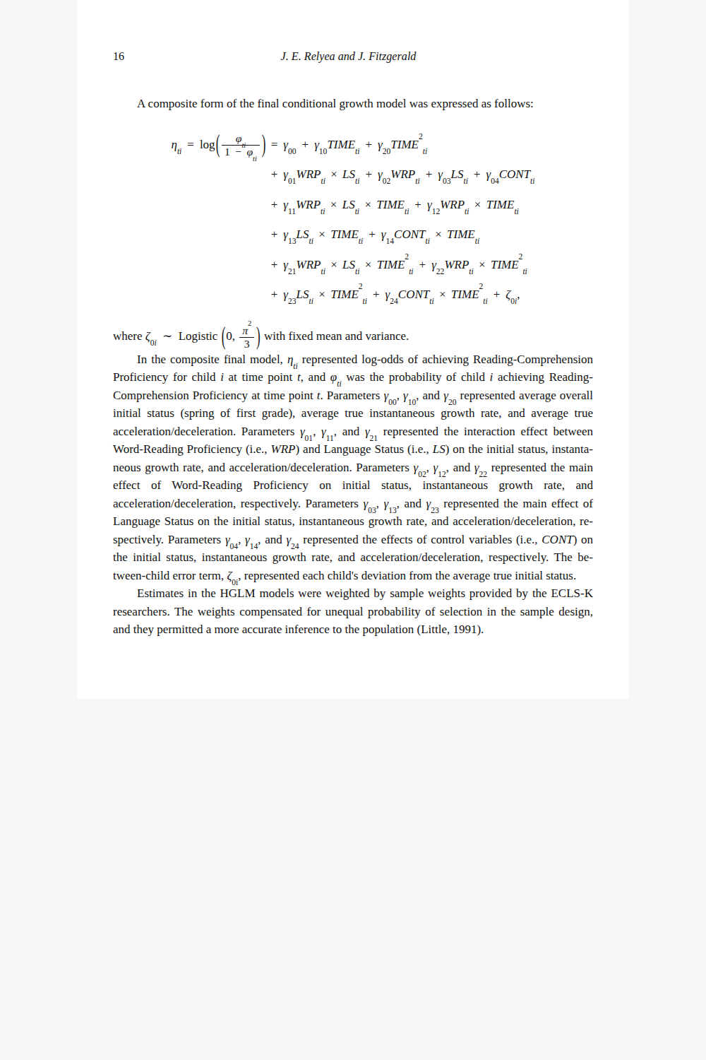16 J. E. Relyea and J. Fitzgerald
A composite form of the final conditional growth model was expressed as follows:
ηti = log(φti 1 − φti) = γ00 + γ10TIMEti + γ20TIME2ti
+ γ01WRPti × LSti + γ02WRPti + γ03LSti + γ04CONTti
+ γ11WRPti × LSti × TIMEti + γ12WRPti × TIMEti
+ γ13LSti × TIMEti + γ14CONTti × TIMEti
+ γ21WRPti × LSti × TIME2ti + γ22WRPti × TIME2ti
+ γ23LSti × TIME2ti + γ24CONTti × TIME2ti + ζ0i,
where ζ0i ∼ Logistic (0, π23) with fixed mean and variance.
In the composite final model, ηti represented log-odds of achieving Reading-Comprehension Proficiency for child i at time point t, and φti was the probability of child i achieving Reading-Comprehension Proficiency at time point t. Parameters γ00, γ10, and γ20 represented average overall initial status (spring of first grade), average true instantaneous growth rate, and average true acceleration/deceleration. Parameters γ01, γ11, and γ21 represented the interaction effect between Word-Reading Proficiency (i.e., WRP) and Language Status (i.e., LS) on the initial status, instantaneous growth rate, and acceleration/deceleration. Parameters γ02, γ12, and γ22 represented the main effect of Word-Reading Proficiency on initial status, instantaneous growth rate, and acceleration/deceleration, respectively. Parameters γ03, γ13, and γ23 represented the main effect of Language Status on the initial status, instantaneous growth rate, and acceleration/deceleration, respectively. Parameters γ04, γ14, and γ24 represented the effects of control variables (i.e., CONT) on the initial status, instantaneous growth rate, and acceleration/deceleration, respectively. The between-child error term, ζ0i, represented each child's deviation from the average true initial status.
Estimates in the HGLM models were weighted by sample weights provided by the ECLS-K researchers. The weights compensated for unequal probability of selection in the sample design, and they permitted a more accurate inference to the population (Little, 1991).